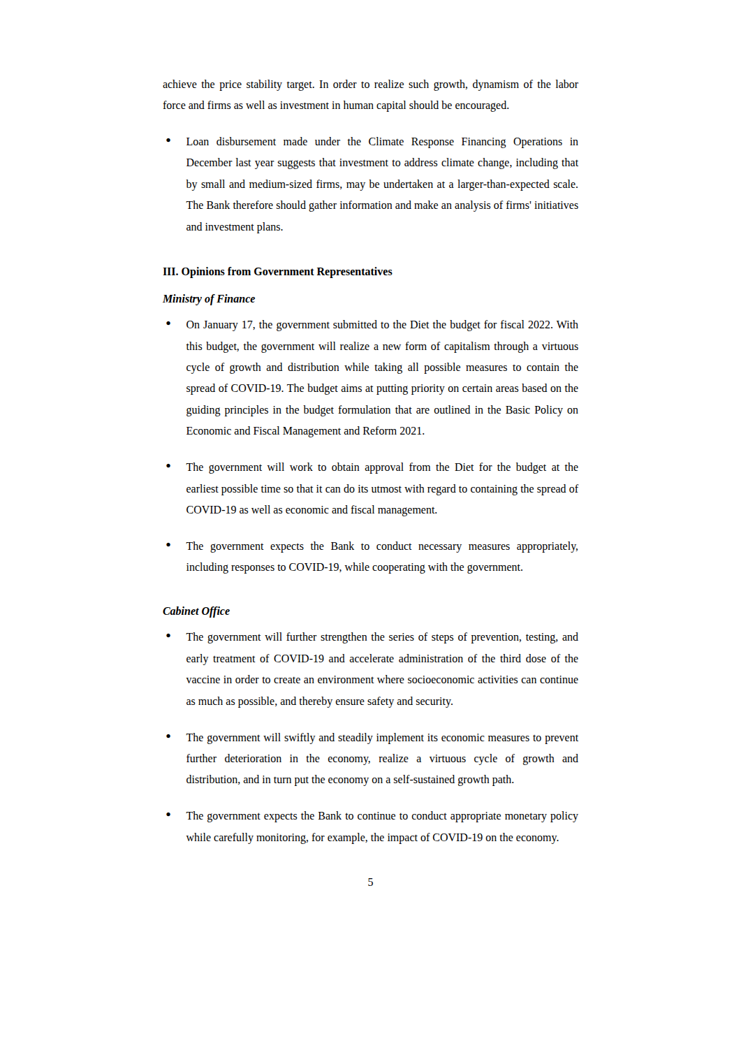achieve the price stability target. In order to realize such growth, dynamism of the labor force and firms as well as investment in human capital should be encouraged.
Loan disbursement made under the Climate Response Financing Operations in December last year suggests that investment to address climate change, including that by small and medium-sized firms, may be undertaken at a larger-than-expected scale. The Bank therefore should gather information and make an analysis of firms' initiatives and investment plans.
III. Opinions from Government Representatives
Ministry of Finance
On January 17, the government submitted to the Diet the budget for fiscal 2022. With this budget, the government will realize a new form of capitalism through a virtuous cycle of growth and distribution while taking all possible measures to contain the spread of COVID-19. The budget aims at putting priority on certain areas based on the guiding principles in the budget formulation that are outlined in the Basic Policy on Economic and Fiscal Management and Reform 2021.
The government will work to obtain approval from the Diet for the budget at the earliest possible time so that it can do its utmost with regard to containing the spread of COVID-19 as well as economic and fiscal management.
The government expects the Bank to conduct necessary measures appropriately, including responses to COVID-19, while cooperating with the government.
Cabinet Office
The government will further strengthen the series of steps of prevention, testing, and early treatment of COVID-19 and accelerate administration of the third dose of the vaccine in order to create an environment where socioeconomic activities can continue as much as possible, and thereby ensure safety and security.
The government will swiftly and steadily implement its economic measures to prevent further deterioration in the economy, realize a virtuous cycle of growth and distribution, and in turn put the economy on a self-sustained growth path.
The government expects the Bank to continue to conduct appropriate monetary policy while carefully monitoring, for example, the impact of COVID-19 on the economy.
5